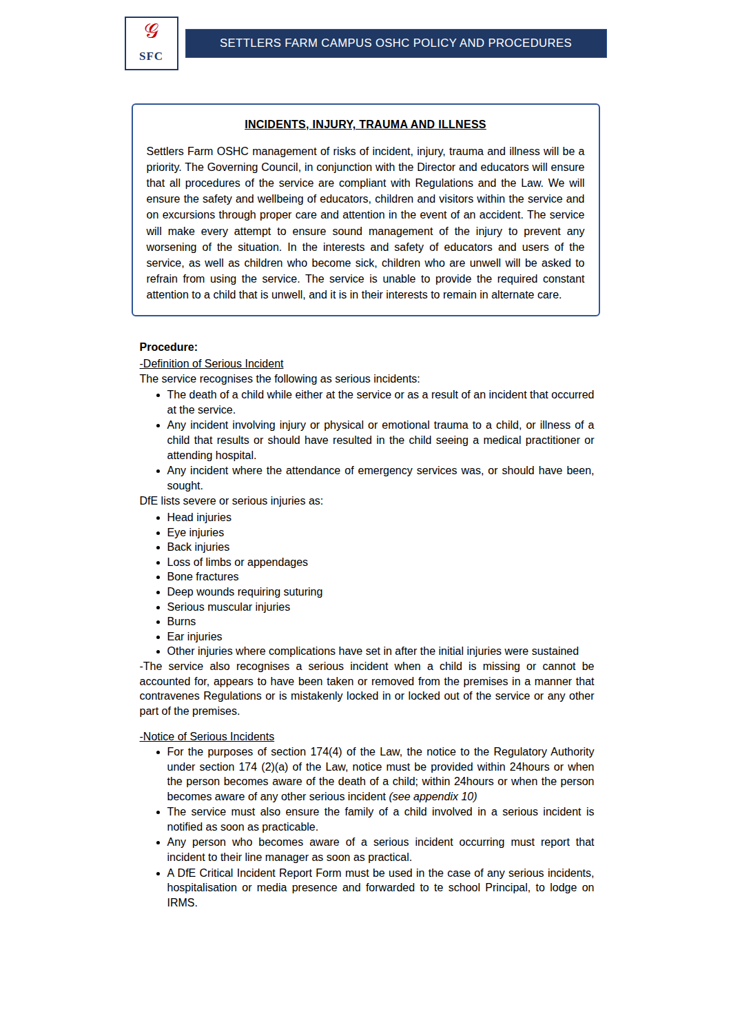𝒢 SFC
SETTLERS FARM CAMPUS OSHC POLICY AND PROCEDURES
INCIDENTS, INJURY, TRAUMA AND ILLNESS
Settlers Farm OSHC management of risks of incident, injury, trauma and illness will be a priority. The Governing Council, in conjunction with the Director and educators will ensure that all procedures of the service are compliant with Regulations and the Law. We will ensure the safety and wellbeing of educators, children and visitors within the service and on excursions through proper care and attention in the event of an accident. The service will make every attempt to ensure sound management of the injury to prevent any worsening of the situation. In the interests and safety of educators and users of the service, as well as children who become sick, children who are unwell will be asked to refrain from using the service. The service is unable to provide the required constant attention to a child that is unwell, and it is in their interests to remain in alternate care.
Procedure:
-Definition of Serious Incident
The service recognises the following as serious incidents:
The death of a child while either at the service or as a result of an incident that occurred at the service.
Any incident involving injury or physical or emotional trauma to a child, or illness of a child that results or should have resulted in the child seeing a medical practitioner or attending hospital.
Any incident where the attendance of emergency services was, or should have been, sought.
DfE lists severe or serious injuries as:
Head injuries
Eye injuries
Back injuries
Loss of limbs or appendages
Bone fractures
Deep wounds requiring suturing
Serious muscular injuries
Burns
Ear injuries
Other injuries where complications have set in after the initial injuries were sustained
-The service also recognises a serious incident when a child is missing or cannot be accounted for, appears to have been taken or removed from the premises in a manner that contravenes Regulations or is mistakenly locked in or locked out of the service or any other part of the premises.
-Notice of Serious Incidents
For the purposes of section 174(4) of the Law, the notice to the Regulatory Authority under section 174 (2)(a) of the Law, notice must be provided within 24hours or when the person becomes aware of the death of a child; within 24hours or when the person becomes aware of any other serious incident (see appendix 10)
The service must also ensure the family of a child involved in a serious incident is notified as soon as practicable.
Any person who becomes aware of a serious incident occurring must report that incident to their line manager as soon as practical.
A DfE Critical Incident Report Form must be used in the case of any serious incidents, hospitalisation or media presence and forwarded to te school Principal, to lodge on IRMS.